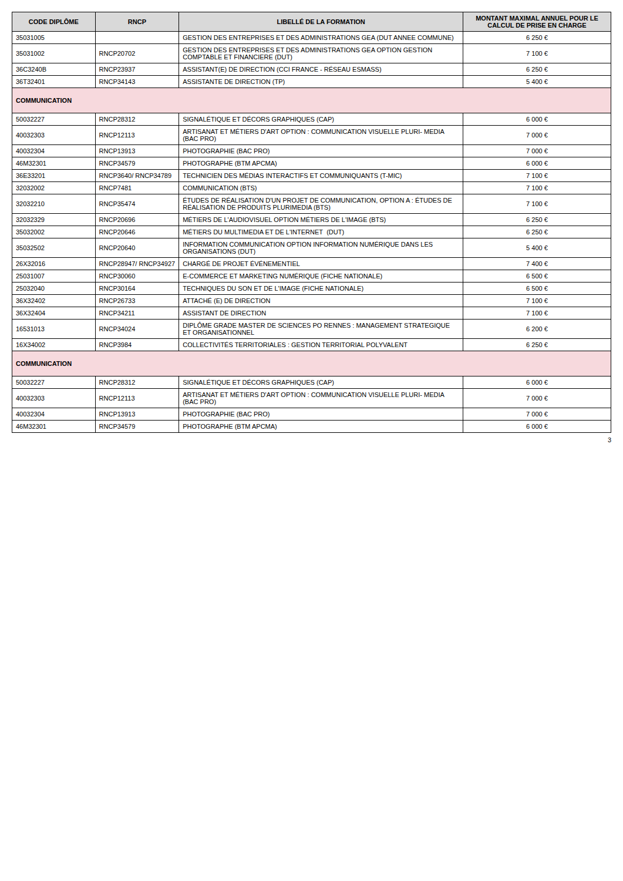| Code diplôme | RNCP | Libellé de la formation | Montant maximal annuel pour le calcul de prise en charge |
| --- | --- | --- | --- |
| 35031005 | | GESTION DES ENTREPRISES ET DES ADMINISTRATIONS GEA (DUT ANNEE COMMUNE) | 6 250 € |
| 35031002 | RNCP20702 | GESTION DES ENTREPRISES ET DES ADMINISTRATIONS GEA OPTION GESTION COMPTABLE ET FINANCIERE (DUT) | 7 100 € |
| 36C3240B | RNCP23937 | ASSISTANT(E) DE DIRECTION (CCI FRANCE - RÉSEAU ESMASS) | 6 250 € |
| 36T32401 | RNCP34143 | ASSISTANTE DE DIRECTION (TP) | 5 400 € |
| Communication |
| 50032227 | RNCP28312 | SIGNALÉTIQUE ET DÉCORS GRAPHIQUES (CAP) | 6 000 € |
| 40032303 | RNCP12113 | ARTISANAT ET MÉTIERS D'ART OPTION : COMMUNICATION VISUELLE PLURI- MEDIA (BAC PRO) | 7 000 € |
| 40032304 | RNCP13913 | PHOTOGRAPHIE (BAC PRO) | 7 000 € |
| 46M32301 | RNCP34579 | PHOTOGRAPHE (BTM APCMA) | 6 000 € |
| 36E33201 | RNCP3640/ RNCP34789 | TECHNICIEN DES MÉDIAS INTERACTIFS ET COMMUNIQUANTS (T-MIC) | 7 100 € |
| 32032002 | RNCP7481 | COMMUNICATION (BTS) | 7 100 € |
| 32032210 | RNCP35474 | ÉTUDES DE RÉALISATION D'UN PROJET DE COMMUNICATION, OPTION A : ÉTUDES DE RÉALISATION DE PRODUITS PLURIMEDIA (BTS) | 7 100 € |
| 32032329 | RNCP20696 | MÉTIERS DE L'AUDIOVISUEL OPTION MÉTIERS DE L'IMAGE (BTS) | 6 250 € |
| 35032002 | RNCP20646 | MÉTIERS DU MULTIMEDIA ET DE L'INTERNET (DUT) | 6 250 € |
| 35032502 | RNCP20640 | INFORMATION COMMUNICATION OPTION INFORMATION NUMÉRIQUE DANS LES ORGANISATIONS (DUT) | 5 400 € |
| 26X32016 | RNCP28947/ RNCP34927 | CHARGÉ DE PROJET ÉVÉNEMENTIEL | 7 400 € |
| 25031007 | RNCP30060 | E-COMMERCE ET MARKETING NUMÉRIQUE (FICHE NATIONALE) | 6 500 € |
| 25032040 | RNCP30164 | TECHNIQUES DU SON ET DE L'IMAGE (FICHE NATIONALE) | 6 500 € |
| 36X32402 | RNCP26733 | ATTACHÉ (E) DE DIRECTION | 7 100 € |
| 36X32404 | RNCP34211 | ASSISTANT DE DIRECTION | 7 100 € |
| 16531013 | RNCP34024 | DIPLÔME GRADE MASTER DE SCIENCES PO RENNES : MANAGEMENT STRATEGIQUE ET ORGANISATIONNEL | 6 200 € |
| 16X34002 | RNCP3984 | COLLECTIVITÉS TERRITORIALES : GESTION TERRITORIAL POLYVALENT | 6 250 € |
| Communication |
| 50032227 | RNCP28312 | SIGNALÉTIQUE ET DÉCORS GRAPHIQUES (CAP) | 6 000 € |
| 40032303 | RNCP12113 | ARTISANAT ET MÉTIERS D'ART OPTION : COMMUNICATION VISUELLE PLURI- MEDIA (BAC PRO) | 7 000 € |
| 40032304 | RNCP13913 | PHOTOGRAPHIE (BAC PRO) | 7 000 € |
| 46M32301 | RNCP34579 | PHOTOGRAPHE (BTM APCMA) | 6 000 € |
3